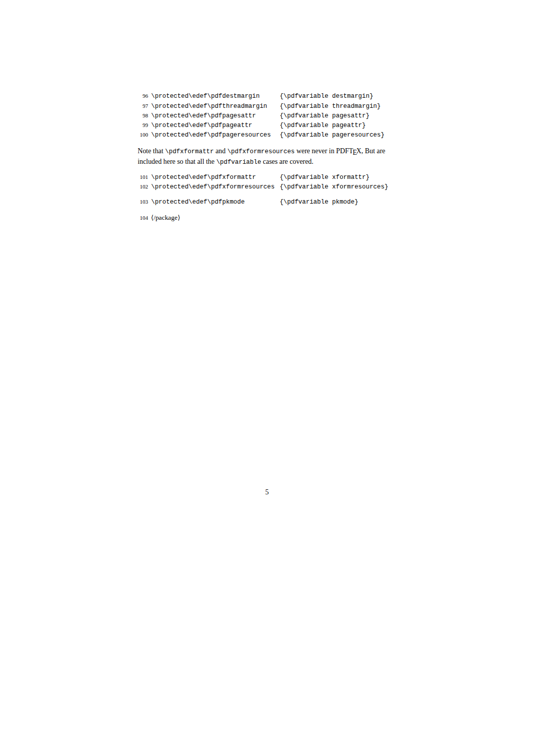96\protected\edef\pdfdestmargin{\pdfvariable destmargin} 97\protected\edef\pdfthreadmargin{\pdfvariable threadmargin} 98\protected\edef\pdfpagesattr{\pdfvariable pagesattr} 99\protected\edef\pdfpageattr{\pdfvariable pageattr} 100\protected\edef\pdfpageresources{\pdfvariable pageresources}
Note that \pdfxformattr and \pdfxformresources were never in PDFTEX, But are included here so that all the \pdfvariable cases are covered.
101\protected\edef\pdfxformattr{\pdfvariable xformattr} 102\protected\edef\pdfxformresources{\pdfvariable xformresources}
103\protected\edef\pdfpkmode{\pdfvariable pkmode}
104⟨/package⟩
5